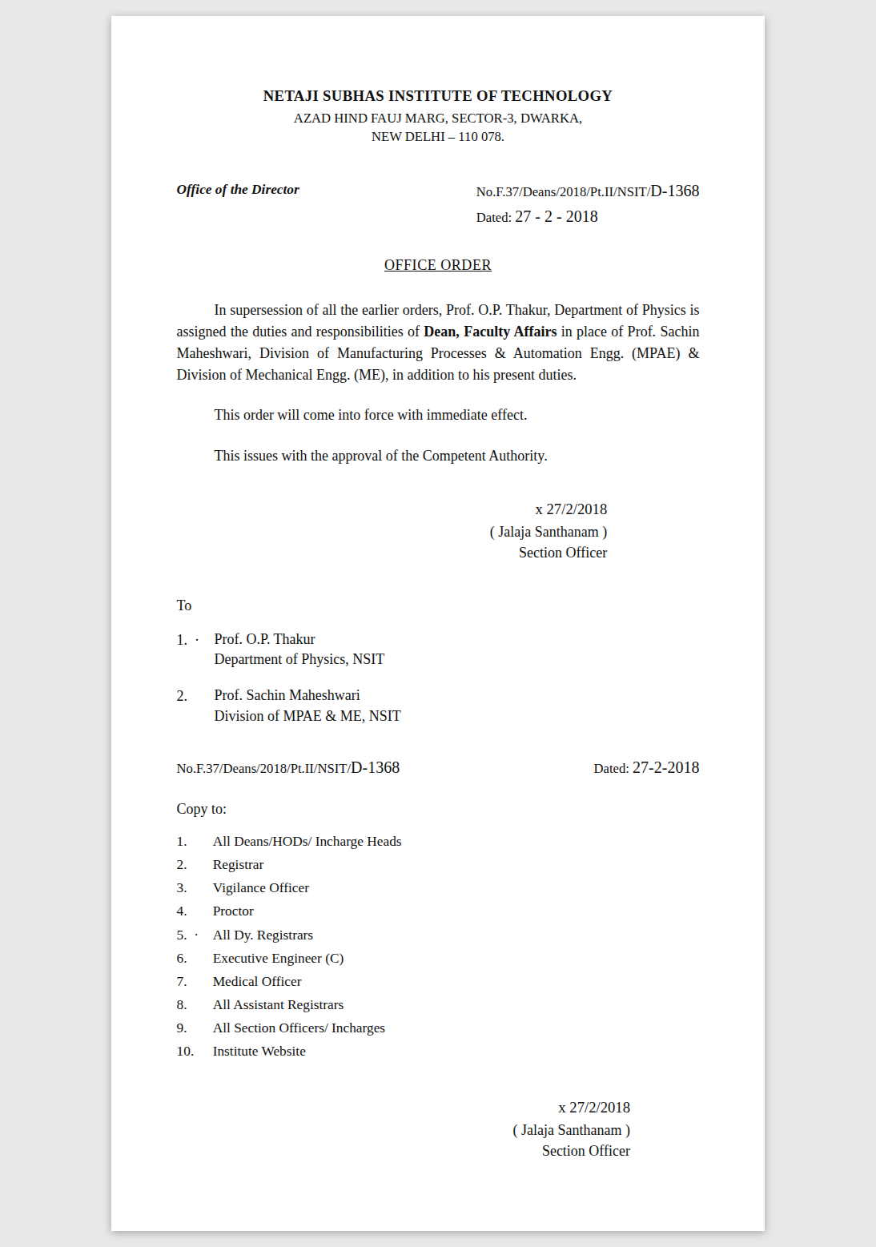NETAJI SUBHAS INSTITUTE OF TECHNOLOGY
AZAD HIND FAUJ MARG, SECTOR-3, DWARKA,
NEW DELHI – 110 078.
Office of the Director
No.F.37/Deans/2018/Pt.II/NSIT/D-1368
Dated: 27 - 2 - 2018
OFFICE ORDER
In supersession of all the earlier orders, Prof. O.P. Thakur, Department of Physics is assigned the duties and responsibilities of Dean, Faculty Affairs in place of Prof. Sachin Maheshwari, Division of Manufacturing Processes & Automation Engg. (MPAE) & Division of Mechanical Engg. (ME), in addition to his present duties.
This order will come into force with immediate effect.
This issues with the approval of the Competent Authority.
 x   27/2/2018 ( Jalaja Santhanam )
Section Officer
To
1. · Prof. O.P. Thakur
Department of Physics, NSIT
2. Prof. Sachin Maheshwari
Division of MPAE & ME, NSIT
No.F.37/Deans/2018/Pt.II/NSIT/D-1368 Dated: 27-2-2018
Copy to:
1. All Deans/HODs/ Incharge Heads
2. Registrar
3. Vigilance Officer
4. Proctor
5. ·All Dy. Registrars
6. Executive Engineer (C)
7. Medical Officer
8. All Assistant Registrars
9. All Section Officers/ Incharges
10. Institute Website
 x   27/2/2018 ( Jalaja Santhanam )
Section Officer